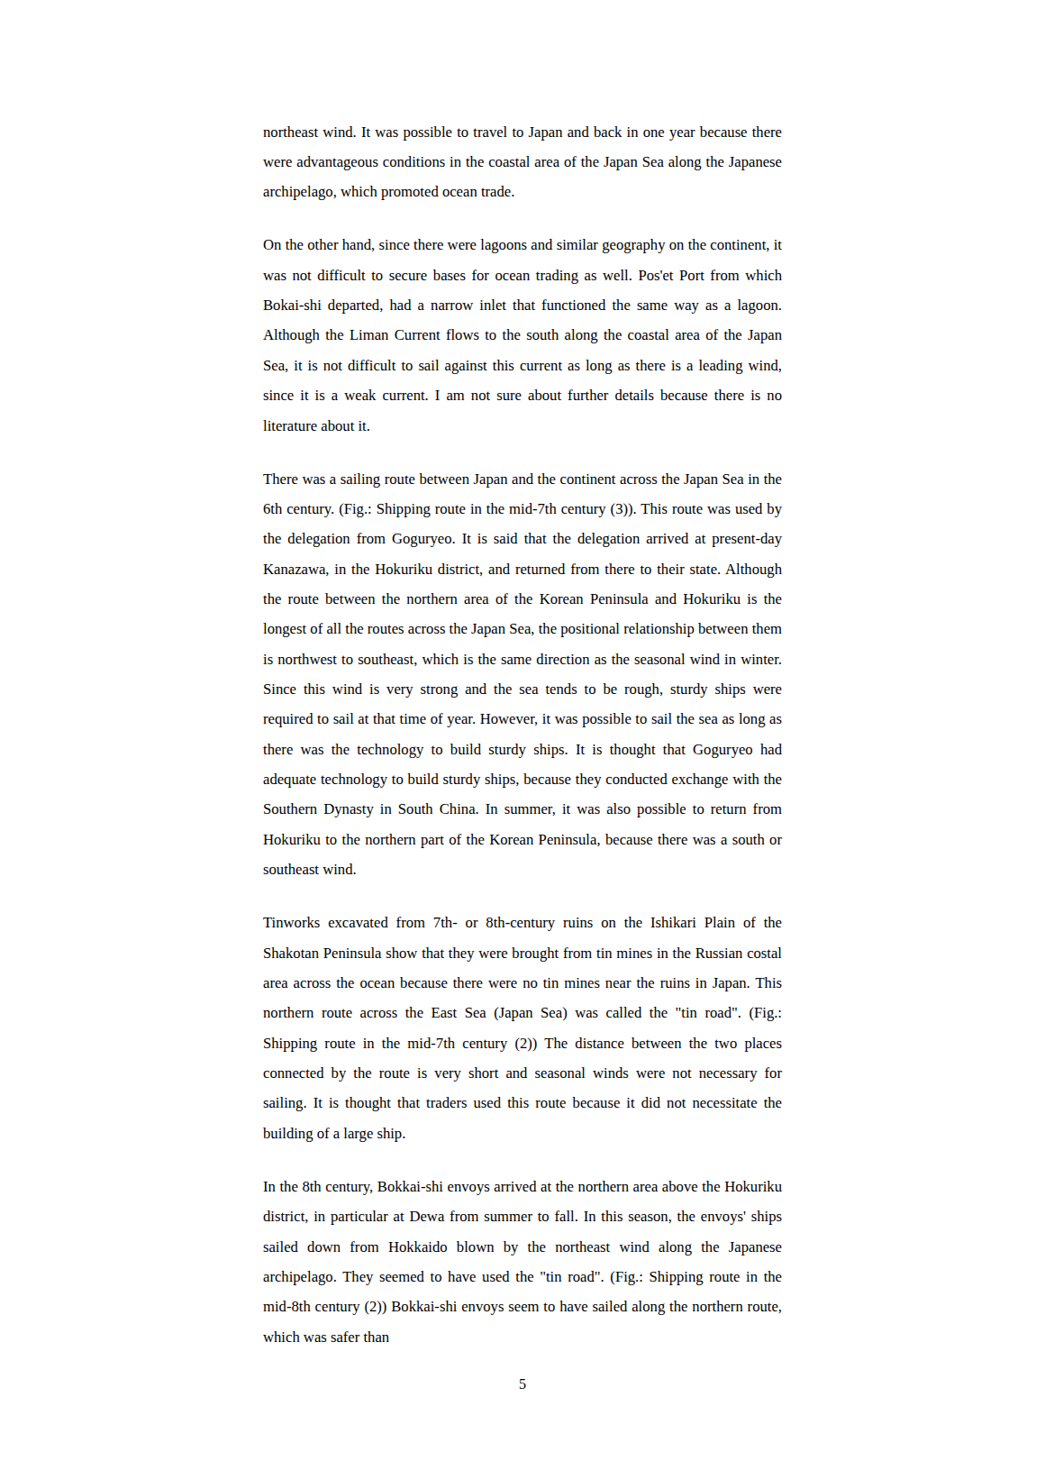northeast wind. It was possible to travel to Japan and back in one year because there were advantageous conditions in the coastal area of the Japan Sea along the Japanese archipelago, which promoted ocean trade.
On the other hand, since there were lagoons and similar geography on the continent, it was not difficult to secure bases for ocean trading as well. Pos'et Port from which Bokai-shi departed, had a narrow inlet that functioned the same way as a lagoon. Although the Liman Current flows to the south along the coastal area of the Japan Sea, it is not difficult to sail against this current as long as there is a leading wind, since it is a weak current. I am not sure about further details because there is no literature about it.
There was a sailing route between Japan and the continent across the Japan Sea in the 6th century. (Fig.: Shipping route in the mid-7th century (3)). This route was used by the delegation from Goguryeo. It is said that the delegation arrived at present-day Kanazawa, in the Hokuriku district, and returned from there to their state. Although the route between the northern area of the Korean Peninsula and Hokuriku is the longest of all the routes across the Japan Sea, the positional relationship between them is northwest to southeast, which is the same direction as the seasonal wind in winter. Since this wind is very strong and the sea tends to be rough, sturdy ships were required to sail at that time of year. However, it was possible to sail the sea as long as there was the technology to build sturdy ships. It is thought that Goguryeo had adequate technology to build sturdy ships, because they conducted exchange with the Southern Dynasty in South China. In summer, it was also possible to return from Hokuriku to the northern part of the Korean Peninsula, because there was a south or southeast wind.
Tinworks excavated from 7th- or 8th-century ruins on the Ishikari Plain of the Shakotan Peninsula show that they were brought from tin mines in the Russian costal area across the ocean because there were no tin mines near the ruins in Japan. This northern route across the East Sea (Japan Sea) was called the "tin road". (Fig.: Shipping route in the mid-7th century (2)) The distance between the two places connected by the route is very short and seasonal winds were not necessary for sailing. It is thought that traders used this route because it did not necessitate the building of a large ship.
In the 8th century, Bokkai-shi envoys arrived at the northern area above the Hokuriku district, in particular at Dewa from summer to fall. In this season, the envoys' ships sailed down from Hokkaido blown by the northeast wind along the Japanese archipelago. They seemed to have used the "tin road". (Fig.: Shipping route in the mid-8th century (2)) Bokkai-shi envoys seem to have sailed along the northern route, which was safer than
5